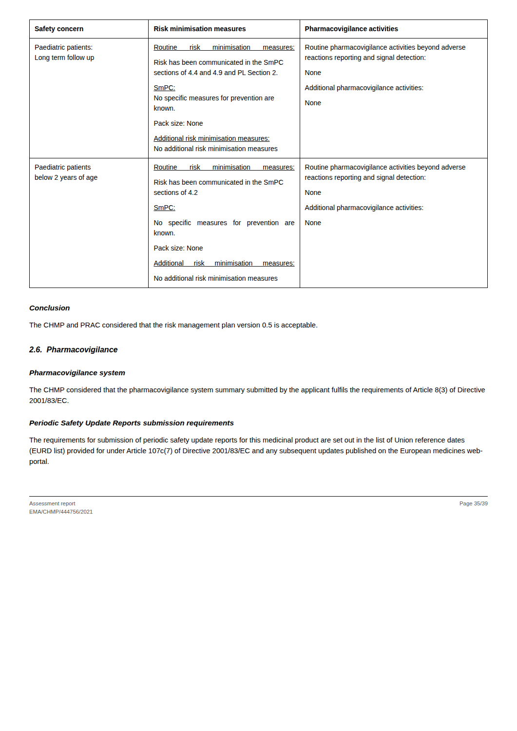| Safety concern | Risk minimisation measures | Pharmacovigilance activities |
| --- | --- | --- |
| Paediatric patients: Long term follow up | Routine risk minimisation measures: Risk has been communicated in the SmPC sections of 4.4 and 4.9 and PL Section 2. SmPC: No specific measures for prevention are known. Pack size: None Additional risk minimisation measures: No additional risk minimisation measures | Routine pharmacovigilance activities beyond adverse reactions reporting and signal detection: None Additional pharmacovigilance activities: None |
| Paediatric patients below 2 years of age | Routine risk minimisation measures: Risk has been communicated in the SmPC sections of 4.2 SmPC: No specific measures for prevention are known. Pack size: None Additional risk minimisation measures: No additional risk minimisation measures | Routine pharmacovigilance activities beyond adverse reactions reporting and signal detection: None Additional pharmacovigilance activities: None |
Conclusion
The CHMP and PRAC considered that the risk management plan version 0.5 is acceptable.
2.6. Pharmacovigilance
Pharmacovigilance system
The CHMP considered that the pharmacovigilance system summary submitted by the applicant fulfils the requirements of Article 8(3) of Directive 2001/83/EC.
Periodic Safety Update Reports submission requirements
The requirements for submission of periodic safety update reports for this medicinal product are set out in the list of Union reference dates (EURD list) provided for under Article 107c(7) of Directive 2001/83/EC and any subsequent updates published on the European medicines web-portal.
Assessment report
EMA/CHMP/444756/2021
Page 35/39